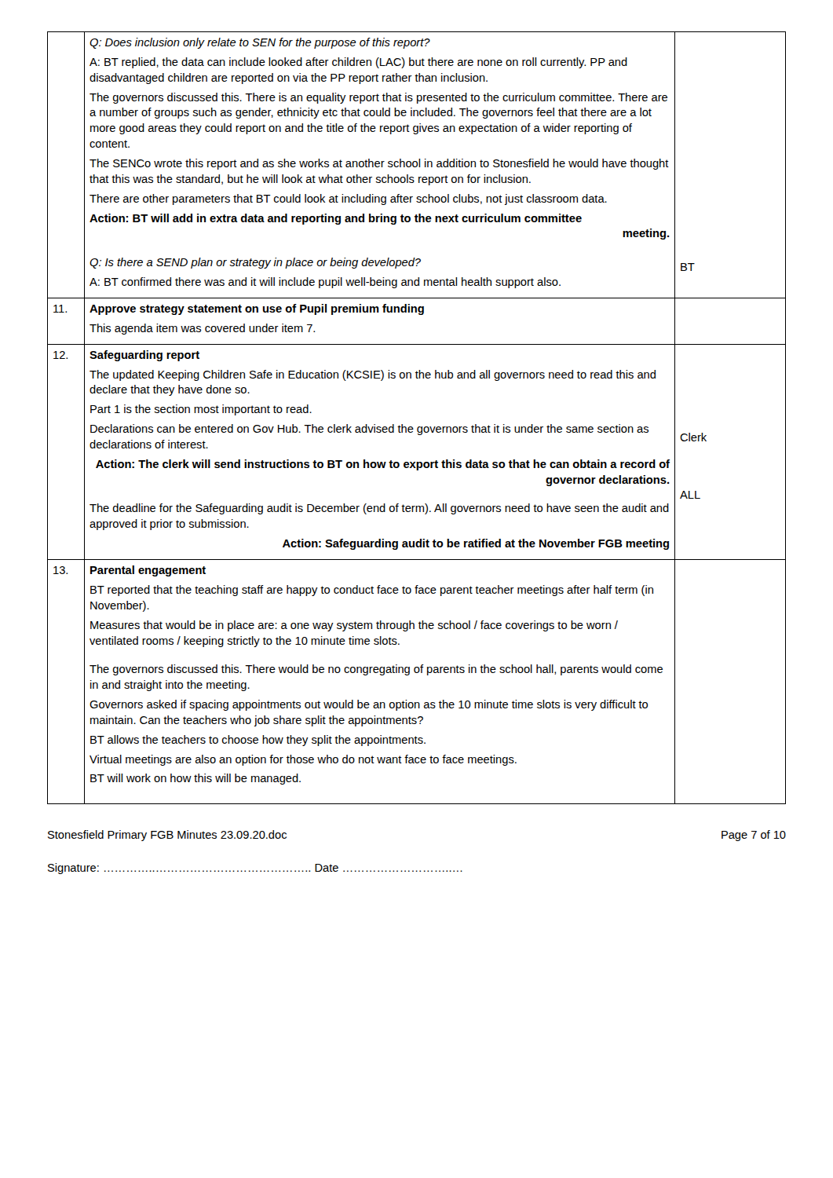| | Q: Does inclusion only relate to SEN for the purpose of this report? A: BT replied, the data can include looked after children (LAC) but there are none on roll currently. PP and disadvantaged children are reported on via the PP report rather than inclusion. The governors discussed this. There is an equality report that is presented to the curriculum committee. There are a number of groups such as gender, ethnicity etc that could be included. The governors feel that there are a lot more good areas they could report on and the title of the report gives an expectation of a wider reporting of content. The SENCo wrote this report and as she works at another school in addition to Stonesfield he would have thought that this was the standard, but he will look at what other schools report on for inclusion. There are other parameters that BT could look at including after school clubs, not just classroom data. Action: BT will add in extra data and reporting and bring to the next curriculum committee meeting. Q: Is there a SEND plan or strategy in place or being developed? A: BT confirmed there was and it will include pupil well-being and mental health support also. | BT |
| 11. | Approve strategy statement on use of Pupil premium funding This agenda item was covered under item 7. | |
| 12. | Safeguarding report The updated Keeping Children Safe in Education (KCSIE) is on the hub and all governors need to read this and declare that they have done so. Part 1 is the section most important to read. Declarations can be entered on Gov Hub. The clerk advised the governors that it is under the same section as declarations of interest. Action: The clerk will send instructions to BT on how to export this data so that he can obtain a record of governor declarations. The deadline for the Safeguarding audit is December (end of term). All governors need to have seen the audit and approved it prior to submission. Action: Safeguarding audit to be ratified at the November FGB meeting | Clerk ALL |
| 13. | Parental engagement BT reported that the teaching staff are happy to conduct face to face parent teacher meetings after half term (in November). Measures that would be in place are: a one way system through the school / face coverings to be worn / ventilated rooms / keeping strictly to the 10 minute time slots. The governors discussed this. There would be no congregating of parents in the school hall, parents would come in and straight into the meeting. Governors asked if spacing appointments out would be an option as the 10 minute time slots is very difficult to maintain. Can the teachers who job share split the appointments? BT allows the teachers to choose how they split the appointments. Virtual meetings are also an option for those who do not want face to face meetings. BT will work on how this will be managed. | |
Stonesfield Primary FGB Minutes 23.09.20.doc Page 7 of 10
Signature: …………..………………………………….. Date ………………………..…